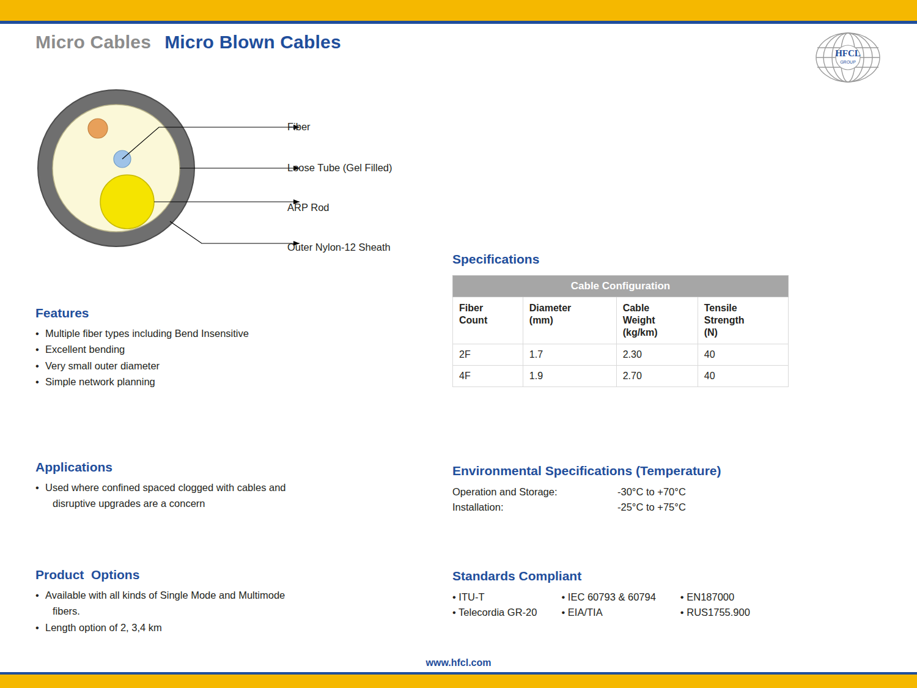Micro Cables Micro Blown Cables
HFCL GROUP
Fiber
Loose Tube (Gel Filled)
ARP Rod
Outer Nylon-12 Sheath
Features
Multiple fiber types including Bend Insensitive
Excellent bending
Very small outer diameter
Simple network planning
Applications
Used where confined spaced clogged with cables and
disruptive upgrades are a concern
Product Options
Available with all kinds of Single Mode and Multimode
fibers.
Length option of 2, 3,4 km
Specifications
| Cable Configuration |
| --- |
| Fiber Count | Diameter (mm) | Cable Weight (kg/km) | Tensile Strength (N) |
| 2F | 1.7 | 2.30 | 40 |
| 4F | 1.9 | 2.70 | 40 |
Environmental Specifications (Temperature)
Operation and Storage:-30°C to +70°C
Installation:-25°C to +75°C
Standards Compliant
• ITU-T • Telecordia GR-20
• IEC 60793 & 60794 • EIA/TIA
• EN187000 • RUS1755.900
www.hfcl.com